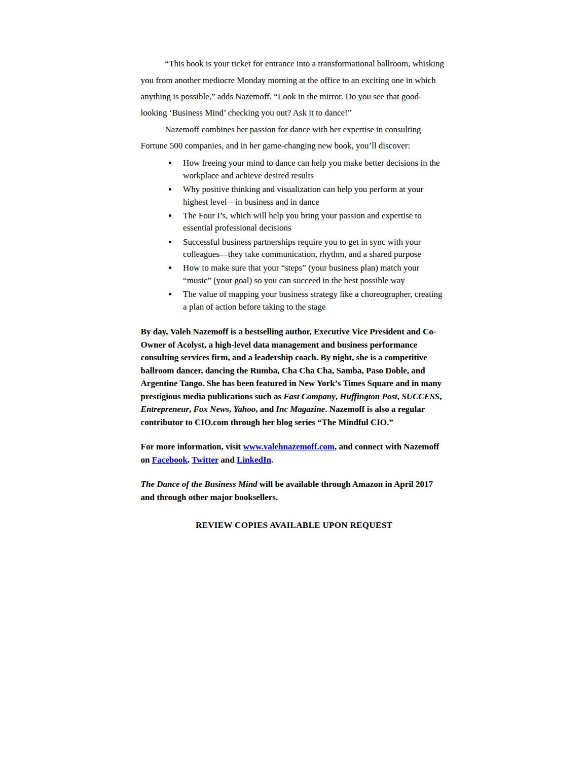“This book is your ticket for entrance into a transformational ballroom, whisking you from another mediocre Monday morning at the office to an exciting one in which anything is possible,” adds Nazemoff. “Look in the mirror. Do you see that good-looking ‘Business Mind’ checking you out? Ask it to dance!”
Nazemoff combines her passion for dance with her expertise in consulting Fortune 500 companies, and in her game-changing new book, you’ll discover:
How freeing your mind to dance can help you make better decisions in the workplace and achieve desired results
Why positive thinking and visualization can help you perform at your highest level—in business and in dance
The Four I’s, which will help you bring your passion and expertise to essential professional decisions
Successful business partnerships require you to get in sync with your colleagues—they take communication, rhythm, and a shared purpose
How to make sure that your “steps” (your business plan) match your “music” (your goal) so you can succeed in the best possible way
The value of mapping your business strategy like a choreographer, creating a plan of action before taking to the stage
By day, Valeh Nazemoff is a bestselling author, Executive Vice President and Co-Owner of Acolyst, a high-level data management and business performance consulting services firm, and a leadership coach. By night, she is a competitive ballroom dancer, dancing the Rumba, Cha Cha Cha, Samba, Paso Doble, and Argentine Tango. She has been featured in New York’s Times Square and in many prestigious media publications such as Fast Company, Huffington Post, SUCCESS, Entrepreneur, Fox News, Yahoo, and Inc Magazine. Nazemoff is also a regular contributor to CIO.com through her blog series “The Mindful CIO.”
For more information, visit www.valehnazemoff.com, and connect with Nazemoff on Facebook, Twitter and LinkedIn.
The Dance of the Business Mind will be available through Amazon in April 2017 and through other major booksellers.
REVIEW COPIES AVAILABLE UPON REQUEST